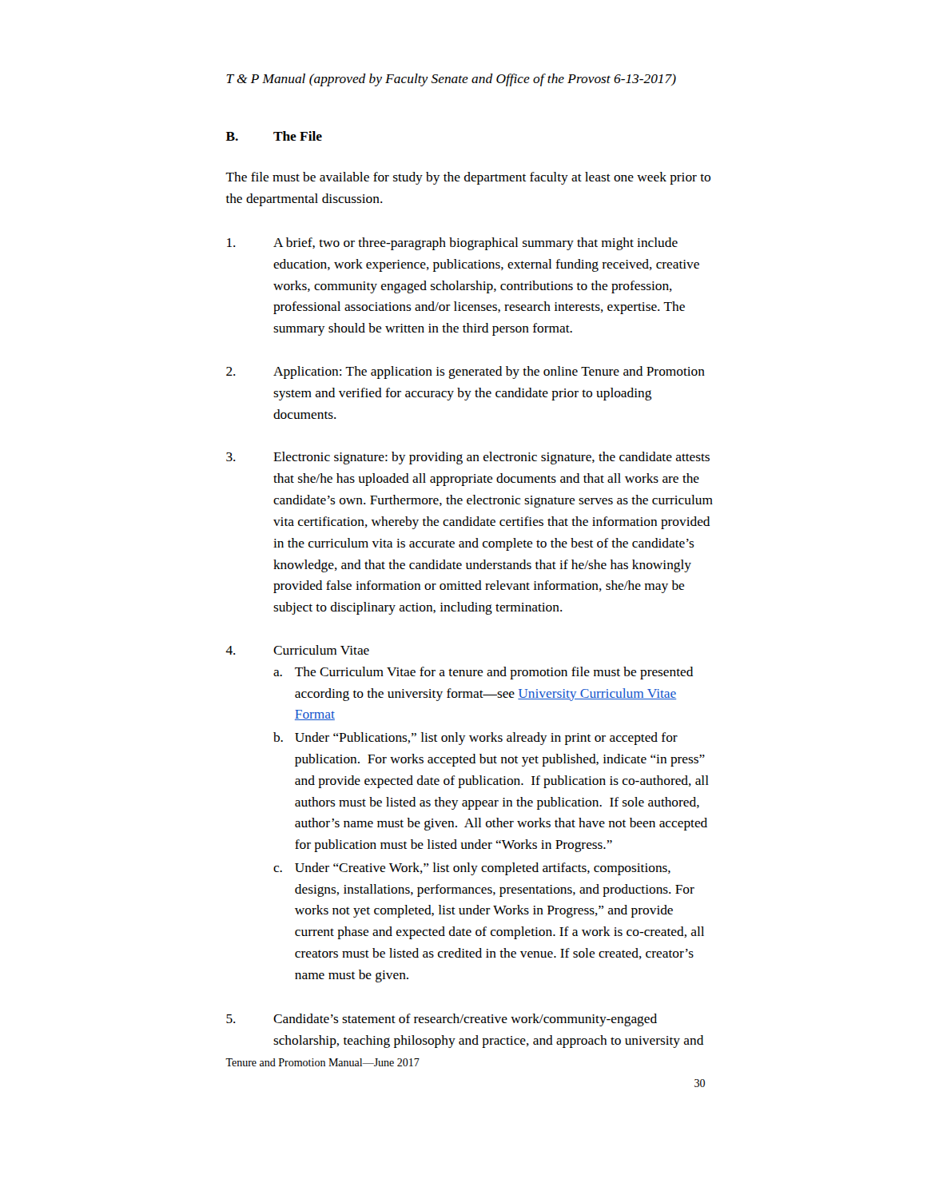T & P Manual (approved by Faculty Senate and Office of the Provost 6-13-2017)
B. The File
The file must be available for study by the department faculty at least one week prior to the departmental discussion.
1.
A brief, two or three-paragraph biographical summary that might include education, work experience, publications, external funding received, creative works, community engaged scholarship, contributions to the profession, professional associations and/or licenses, research interests, expertise. The summary should be written in the third person format.
2.
Application: The application is generated by the online Tenure and Promotion system and verified for accuracy by the candidate prior to uploading documents.
3.
Electronic signature: by providing an electronic signature, the candidate attests that she/he has uploaded all appropriate documents and that all works are the candidate’s own. Furthermore, the electronic signature serves as the curriculum vita certification, whereby the candidate certifies that the information provided in the curriculum vita is accurate and complete to the best of the candidate’s knowledge, and that the candidate understands that if he/she has knowingly provided false information or omitted relevant information, she/he may be subject to disciplinary action, including termination.
4.
Curriculum Vitae
a.
The Curriculum Vitae for a tenure and promotion file must be presented according to the university format—see University Curriculum Vitae Format
b.
Under “Publications,” list only works already in print or accepted for publication. For works accepted but not yet published, indicate “in press” and provide expected date of publication. If publication is co-authored, all authors must be listed as they appear in the publication. If sole authored, author’s name must be given. All other works that have not been accepted for publication must be listed under “Works in Progress.”
c.
Under “Creative Work,” list only completed artifacts, compositions, designs, installations, performances, presentations, and productions. For works not yet completed, list under Works in Progress,” and provide current phase and expected date of completion. If a work is co-created, all creators must be listed as credited in the venue. If sole created, creator’s name must be given.
5.
Candidate’s statement of research/creative work/community-engaged scholarship, teaching philosophy and practice, and approach to university and
Tenure and Promotion Manual—June 2017
30